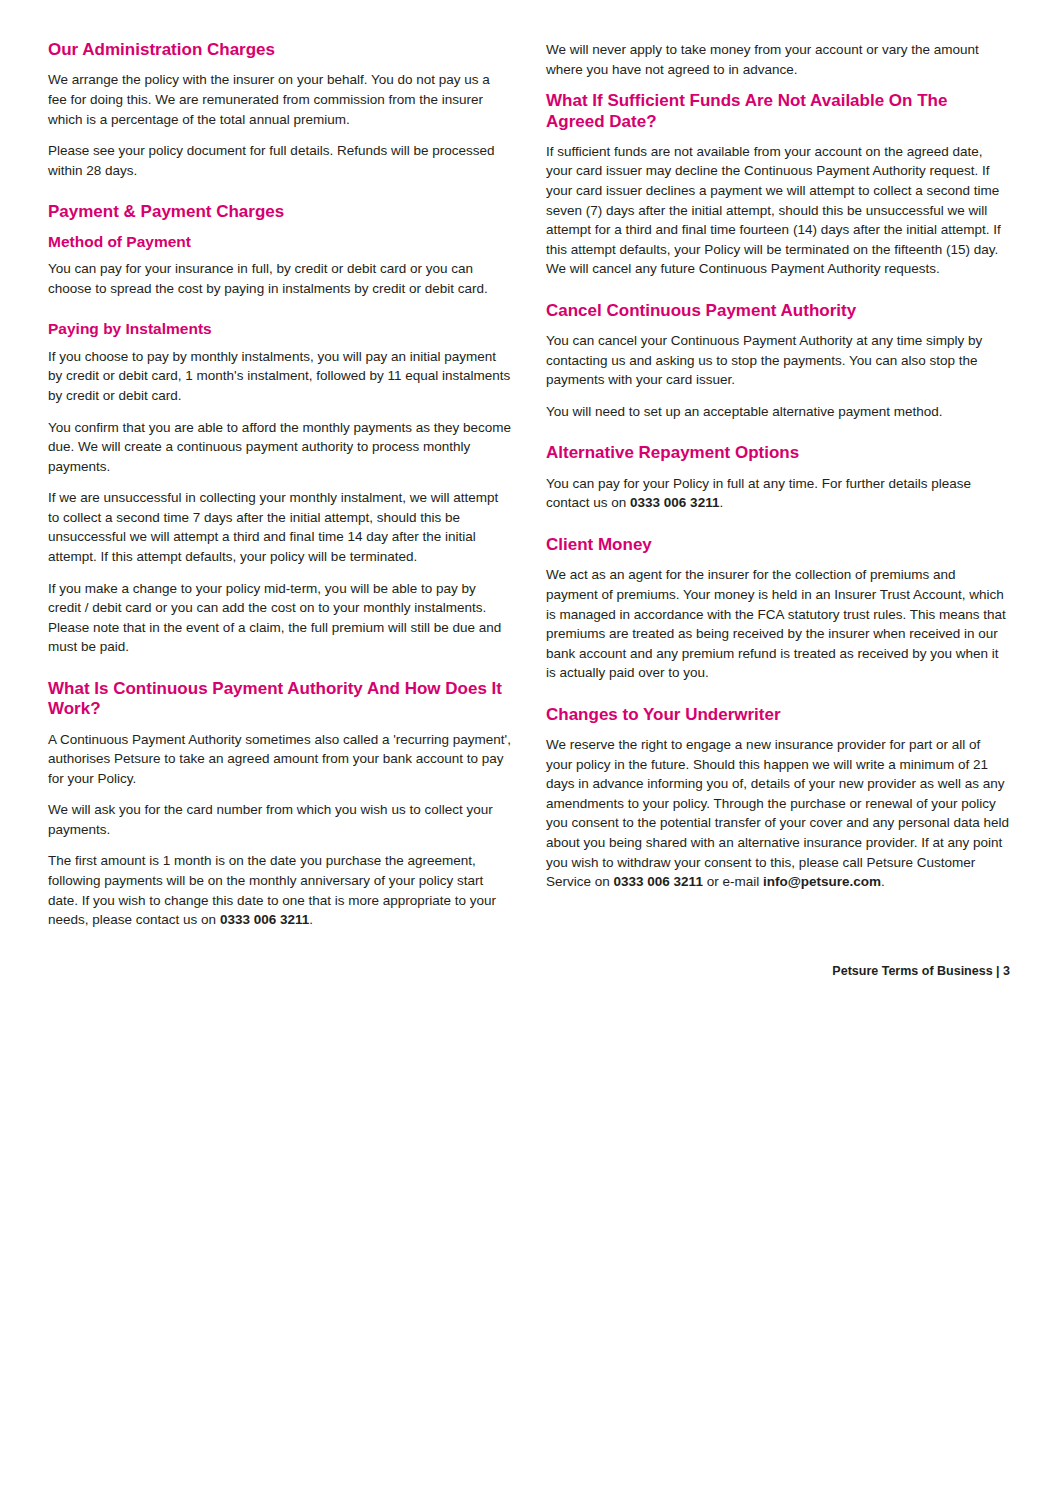Our Administration Charges
We arrange the policy with the insurer on your behalf. You do not pay us a fee for doing this. We are remunerated from commission from the insurer which is a percentage of the total annual premium.
Please see your policy document for full details. Refunds will be processed within 28 days.
Payment & Payment Charges
Method of Payment
You can pay for your insurance in full, by credit or debit card or you can choose to spread the cost by paying in instalments by credit or debit card.
Paying by Instalments
If you choose to pay by monthly instalments, you will pay an initial payment by credit or debit card, 1 month's instalment, followed by 11 equal instalments by credit or debit card.
You confirm that you are able to afford the monthly payments as they become due. We will create a continuous payment authority to process monthly payments.
If we are unsuccessful in collecting your monthly instalment, we will attempt to collect a second time 7 days after the initial attempt, should this be unsuccessful we will attempt a third and final time 14 day after the initial attempt. If this attempt defaults, your policy will be terminated.
If you make a change to your policy mid-term, you will be able to pay by credit / debit card or you can add the cost on to your monthly instalments. Please note that in the event of a claim, the full premium will still be due and must be paid.
What Is Continuous Payment Authority And How Does It Work?
A Continuous Payment Authority sometimes also called a 'recurring payment', authorises Petsure to take an agreed amount from your bank account to pay for your Policy.
We will ask you for the card number from which you wish us to collect your payments.
The first amount is 1 month is on the date you purchase the agreement, following payments will be on the monthly anniversary of your policy start date. If you wish to change this date to one that is more appropriate to your needs, please contact us on 0333 006 3211.
We will never apply to take money from your account or vary the amount where you have not agreed to in advance.
What If Sufficient Funds Are Not Available On The Agreed Date?
If sufficient funds are not available from your account on the agreed date, your card issuer may decline the Continuous Payment Authority request. If your card issuer declines a payment we will attempt to collect a second time seven (7) days after the initial attempt, should this be unsuccessful we will attempt for a third and final time fourteen (14) days after the initial attempt. If this attempt defaults, your Policy will be terminated on the fifteenth (15) day. We will cancel any future Continuous Payment Authority requests.
Cancel Continuous Payment Authority
You can cancel your Continuous Payment Authority at any time simply by contacting us and asking us to stop the payments. You can also stop the payments with your card issuer.
You will need to set up an acceptable alternative payment method.
Alternative Repayment Options
You can pay for your Policy in full at any time. For further details please contact us on 0333 006 3211.
Client Money
We act as an agent for the insurer for the collection of premiums and payment of premiums. Your money is held in an Insurer Trust Account, which is managed in accordance with the FCA statutory trust rules. This means that premiums are treated as being received by the insurer when received in our bank account and any premium refund is treated as received by you when it is actually paid over to you.
Changes to Your Underwriter
We reserve the right to engage a new insurance provider for part or all of your policy in the future. Should this happen we will write a minimum of 21 days in advance informing you of, details of your new provider as well as any amendments to your policy. Through the purchase or renewal of your policy you consent to the potential transfer of your cover and any personal data held about you being shared with an alternative insurance provider. If at any point you wish to withdraw your consent to this, please call Petsure Customer Service on 0333 006 3211 or e-mail info@petsure.com.
Petsure Terms of Business | 3